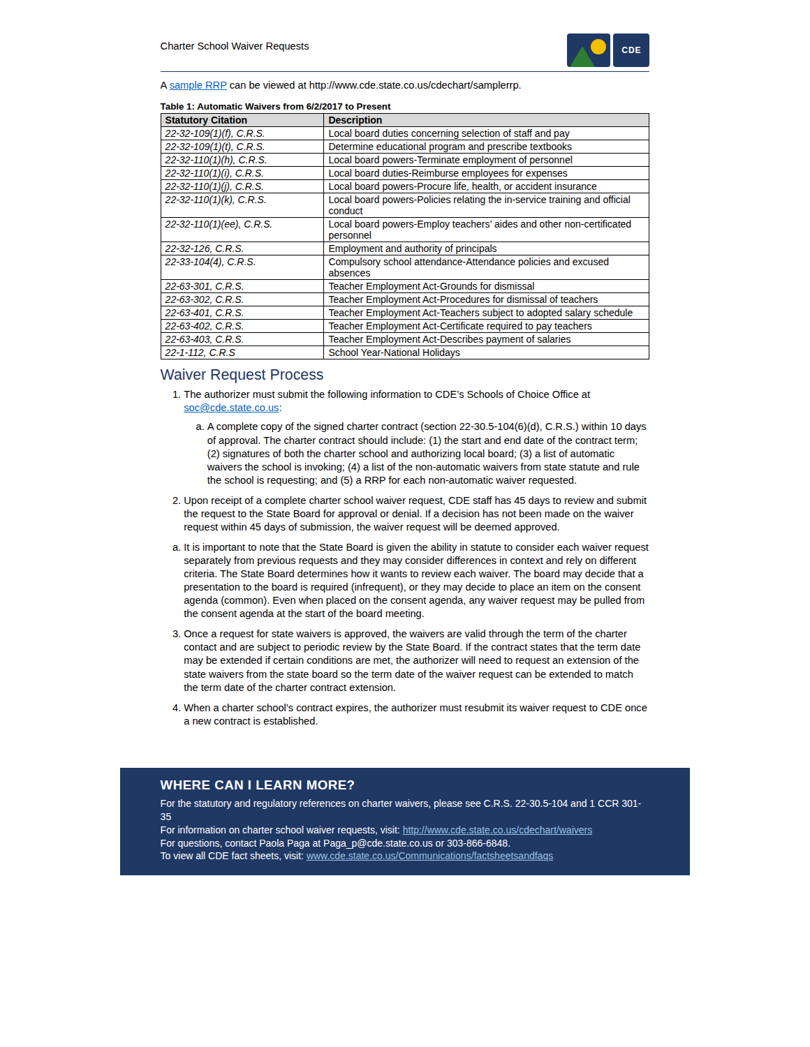Charter School Waiver Requests
CDE
A sample RRP can be viewed at http://www.cde.state.co.us/cdechart/samplerrp.
Table 1: Automatic Waivers from 6/2/2017 to Present
| Statutory Citation | Description |
| --- | --- |
| 22-32-109(1)(f), C.R.S. | Local board duties concerning selection of staff and pay |
| 22-32-109(1)(t), C.R.S. | Determine educational program and prescribe textbooks |
| 22-32-110(1)(h), C.R.S. | Local board powers-Terminate employment of personnel |
| 22-32-110(1)(i), C.R.S. | Local board duties-Reimburse employees for expenses |
| 22-32-110(1)(j), C.R.S. | Local board powers-Procure life, health, or accident insurance |
| 22-32-110(1)(k), C.R.S. | Local board powers-Policies relating the in-service training and official conduct |
| 22-32-110(1)(ee), C.R.S. | Local board powers-Employ teachers’ aides and other non-certificated personnel |
| 22-32-126, C.R.S. | Employment and authority of principals |
| 22-33-104(4), C.R.S. | Compulsory school attendance-Attendance policies and excused absences |
| 22-63-301, C.R.S. | Teacher Employment Act-Grounds for dismissal |
| 22-63-302, C.R.S. | Teacher Employment Act-Procedures for dismissal of teachers |
| 22-63-401, C.R.S. | Teacher Employment Act-Teachers subject to adopted salary schedule |
| 22-63-402, C.R.S. | Teacher Employment Act-Certificate required to pay teachers |
| 22-63-403, C.R.S. | Teacher Employment Act-Describes payment of salaries |
| 22-1-112, C.R.S | School Year-National Holidays |
Waiver Request Process
The authorizer must submit the following information to CDE’s Schools of Choice Office at soc@cde.state.co.us:
A complete copy of the signed charter contract (section 22-30.5-104(6)(d), C.R.S.) within 10 days of approval. The charter contract should include: (1) the start and end date of the contract term; (2) signatures of both the charter school and authorizing local board; (3) a list of automatic waivers the school is invoking; (4) a list of the non-automatic waivers from state statute and rule the school is requesting; and (5) a RRP for each non-automatic waiver requested.
Upon receipt of a complete charter school waiver request, CDE staff has 45 days to review and submit the request to the State Board for approval or denial. If a decision has not been made on the waiver request within 45 days of submission, the waiver request will be deemed approved.
It is important to note that the State Board is given the ability in statute to consider each waiver request separately from previous requests and they may consider differences in context and rely on different criteria. The State Board determines how it wants to review each waiver. The board may decide that a presentation to the board is required (infrequent), or they may decide to place an item on the consent agenda (common). Even when placed on the consent agenda, any waiver request may be pulled from the consent agenda at the start of the board meeting.
Once a request for state waivers is approved, the waivers are valid through the term of the charter contact and are subject to periodic review by the State Board. If the contract states that the term date may be extended if certain conditions are met, the authorizer will need to request an extension of the state waivers from the state board so the term date of the waiver request can be extended to match the term date of the charter contract extension.
When a charter school’s contract expires, the authorizer must resubmit its waiver request to CDE once a new contract is established.
WHERE CAN I LEARN MORE?
For the statutory and regulatory references on charter waivers, please see C.R.S. 22-30.5-104 and 1 CCR 301-35
For information on charter school waiver requests, visit: http://www.cde.state.co.us/cdechart/waivers
For questions, contact Paola Paga at Paga_p@cde.state.co.us or 303-866-6848.
To view all CDE fact sheets, visit: www.cde.state.co.us/Communications/factsheetsandfaqs